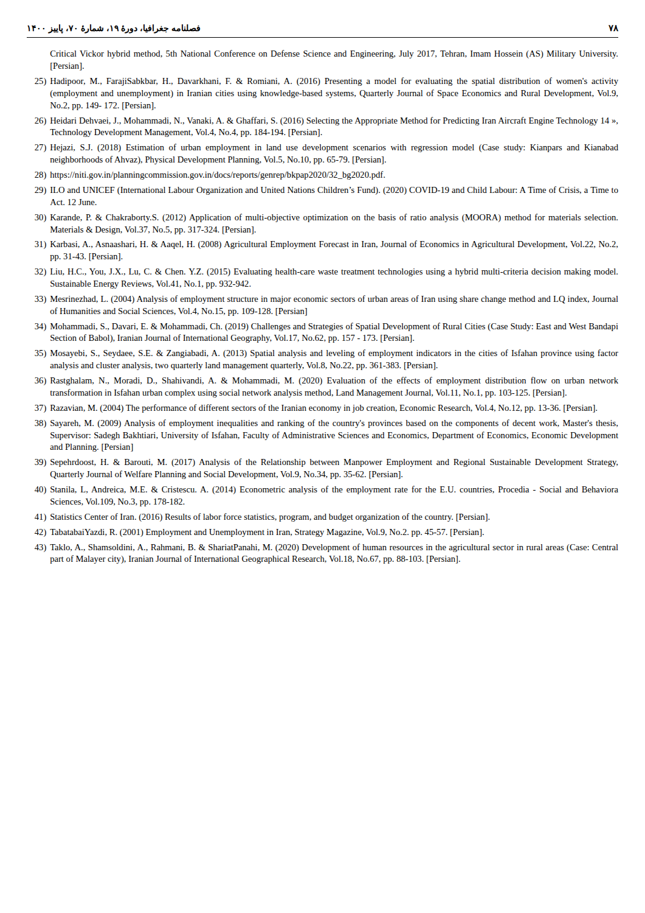۷۸ فصلنامه جغرافیا، دورۀ ۱۹، شمارۀ ۷۰، پاییز ۱۴۰۰
Critical Vickor hybrid method, 5th National Conference on Defense Science and Engineering, July 2017, Tehran, Imam Hossein (AS) Military University. [Persian].
25) Hadipoor, M., FarajiSabkbar, H., Davarkhani, F. & Romiani, A. (2016) Presenting a model for evaluating the spatial distribution of women's activity (employment and unemployment) in Iranian cities using knowledge-based systems, Quarterly Journal of Space Economics and Rural Development, Vol.9, No.2, pp. 149- 172. [Persian].
26) Heidari Dehvaei, J., Mohammadi, N., Vanaki, A. & Ghaffari, S. (2016) Selecting the Appropriate Method for Predicting Iran Aircraft Engine Technology 14 », Technology Development Management, Vol.4, No.4, pp. 184-194. [Persian].
27) Hejazi, S.J. (2018) Estimation of urban employment in land use development scenarios with regression model (Case study: Kianpars and Kianabad neighborhoods of Ahvaz), Physical Development Planning, Vol.5, No.10, pp. 65-79. [Persian].
28) https://niti.gov.in/planningcommission.gov.in/docs/reports/genrep/bkpap2020/32_bg2020.pdf.
29) ILO and UNICEF (International Labour Organization and United Nations Children’s Fund). (2020) COVID-19 and Child Labour: A Time of Crisis, a Time to Act. 12 June.
30) Karande, P. & Chakraborty.S. (2012) Application of multi-objective optimization on the basis of ratio analysis (MOORA) method for materials selection. Materials & Design, Vol.37, No.5, pp. 317-324. [Persian].
31) Karbasi, A., Asnaashari, H. & Aaqel, H. (2008) Agricultural Employment Forecast in Iran, Journal of Economics in Agricultural Development, Vol.22, No.2, pp. 31-43. [Persian].
32) Liu, H.C., You, J.X., Lu, C. & Chen. Y.Z. (2015) Evaluating health-care waste treatment technologies using a hybrid multi-criteria decision making model. Sustainable Energy Reviews, Vol.41, No.1, pp. 932-942.
33) Mesrinezhad, L. (2004) Analysis of employment structure in major economic sectors of urban areas of Iran using share change method and LQ index, Journal of Humanities and Social Sciences, Vol.4, No.15, pp. 109-128. [Persian]
34) Mohammadi, S., Davari, E. & Mohammadi, Ch. (2019) Challenges and Strategies of Spatial Development of Rural Cities (Case Study: East and West Bandapi Section of Babol), Iranian Journal of International Geography, Vol.17, No.62, pp. 157 - 173. [Persian].
35) Mosayebi, S., Seydaee, S.E. & Zangiabadi, A. (2013) Spatial analysis and leveling of employment indicators in the cities of Isfahan province using factor analysis and cluster analysis, two quarterly land management quarterly, Vol.8, No.22, pp. 361-383. [Persian].
36) Rastghalam, N., Moradi, D., Shahivandi, A. & Mohammadi, M. (2020) Evaluation of the effects of employment distribution flow on urban network transformation in Isfahan urban complex using social network analysis method, Land Management Journal, Vol.11, No.1, pp. 103-125. [Persian].
37) Razavian, M. (2004) The performance of different sectors of the Iranian economy in job creation, Economic Research, Vol.4, No.12, pp. 13-36. [Persian].
38) Sayareh, M. (2009) Analysis of employment inequalities and ranking of the country's provinces based on the components of decent work, Master's thesis, Supervisor: Sadegh Bakhtiari, University of Isfahan, Faculty of Administrative Sciences and Economics, Department of Economics, Economic Development and Planning. [Persian]
39) Sepehrdoost, H. & Barouti, M. (2017) Analysis of the Relationship between Manpower Employment and Regional Sustainable Development Strategy, Quarterly Journal of Welfare Planning and Social Development, Vol.9, No.34, pp. 35-62. [Persian].
40) Stanila, L, Andreica, M.E. & Cristescu. A. (2014) Econometric analysis of the employment rate for the E.U. countries, Procedia - Social and Behaviora Sciences, Vol.109, No.3, pp. 178-182.
41) Statistics Center of Iran. (2016) Results of labor force statistics, program, and budget organization of the country. [Persian].
42) TabatabaiYazdi, R. (2001) Employment and Unemployment in Iran, Strategy Magazine, Vol.9, No.2. pp. 45-57. [Persian].
43) Taklo, A., Shamsoldini, A., Rahmani, B. & ShariatPanahi, M. (2020) Development of human resources in the agricultural sector in rural areas (Case: Central part of Malayer city), Iranian Journal of International Geographical Research, Vol.18, No.67, pp. 88-103. [Persian].